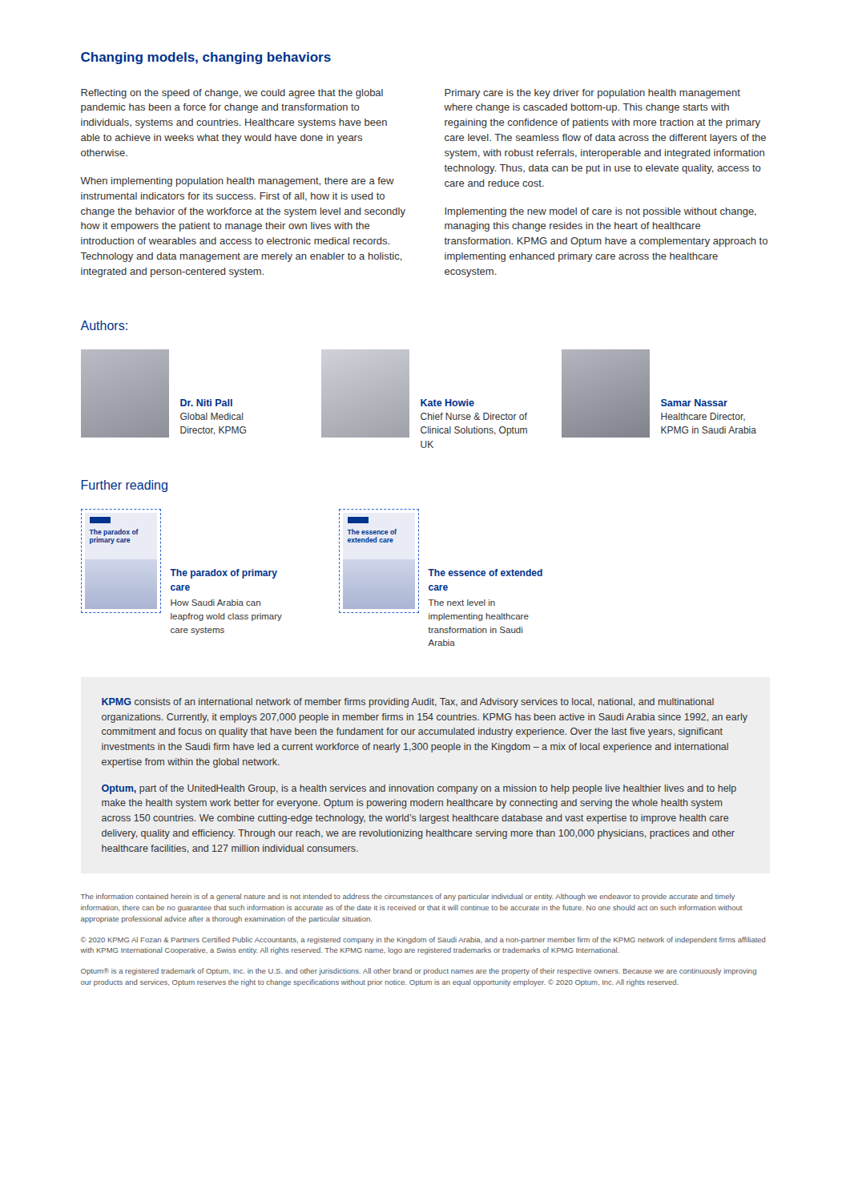Changing models, changing behaviors
Reflecting on the speed of change, we could agree that the global pandemic has been a force for change and transformation to individuals, systems and countries. Healthcare systems have been able to achieve in weeks what they would have done in years otherwise.
When implementing population health management, there are a few instrumental indicators for its success. First of all, how it is used to change the behavior of the workforce at the system level and secondly how it empowers the patient to manage their own lives with the introduction of wearables and access to electronic medical records. Technology and data management are merely an enabler to a holistic, integrated and person-centered system.
Primary care is the key driver for population health management where change is cascaded bottom-up. This change starts with regaining the confidence of patients with more traction at the primary care level. The seamless flow of data across the different layers of the system, with robust referrals, interoperable and integrated information technology. Thus, data can be put in use to elevate quality, access to care and reduce cost.
Implementing the new model of care is not possible without change, managing this change resides in the heart of healthcare transformation. KPMG and Optum have a complementary approach to implementing enhanced primary care across the healthcare ecosystem.
Authors:
Dr. Niti Pall Global Medical
Director, KPMG
Kate Howie Chief Nurse & Director of
Clinical Solutions, Optum UK
Samar Nassar Healthcare Director,
KPMG in Saudi Arabia
Further reading
The paradox of
primary care
The paradox of primary care How Saudi Arabia can leapfrog wold class primary care systems
The essence of
extended care
The essence of extended care The next level in implementing healthcare transformation in Saudi Arabia
KPMG consists of an international network of member firms providing Audit, Tax, and Advisory services to local, national, and multinational organizations. Currently, it employs 207,000 people in member firms in 154 countries. KPMG has been active in Saudi Arabia since 1992, an early commitment and focus on quality that have been the fundament for our accumulated industry experience. Over the last five years, significant investments in the Saudi firm have led a current workforce of nearly 1,300 people in the Kingdom – a mix of local experience and international expertise from within the global network.
Optum, part of the UnitedHealth Group, is a health services and innovation company on a mission to help people live healthier lives and to help make the health system work better for everyone. Optum is powering modern healthcare by connecting and serving the whole health system across 150 countries. We combine cutting-edge technology, the world’s largest healthcare database and vast expertise to improve health care delivery, quality and efficiency. Through our reach, we are revolutionizing healthcare serving more than 100,000 physicians, practices and other healthcare facilities, and 127 million individual consumers.
The information contained herein is of a general nature and is not intended to address the circumstances of any particular individual or entity. Although we endeavor to provide accurate and timely information, there can be no guarantee that such information is accurate as of the date it is received or that it will continue to be accurate in the future. No one should act on such information without appropriate professional advice after a thorough examination of the particular situation.
© 2020 KPMG Al Fozan & Partners Certified Public Accountants, a registered company in the Kingdom of Saudi Arabia, and a non-partner member firm of the KPMG network of independent firms affiliated with KPMG International Cooperative, a Swiss entity. All rights reserved. The KPMG name, logo are registered trademarks or trademarks of KPMG International.
Optum® is a registered trademark of Optum, Inc. in the U.S. and other jurisdictions. All other brand or product names are the property of their respective owners. Because we are continuously improving our products and services, Optum reserves the right to change specifications without prior notice. Optum is an equal opportunity employer. © 2020 Optum, Inc. All rights reserved.